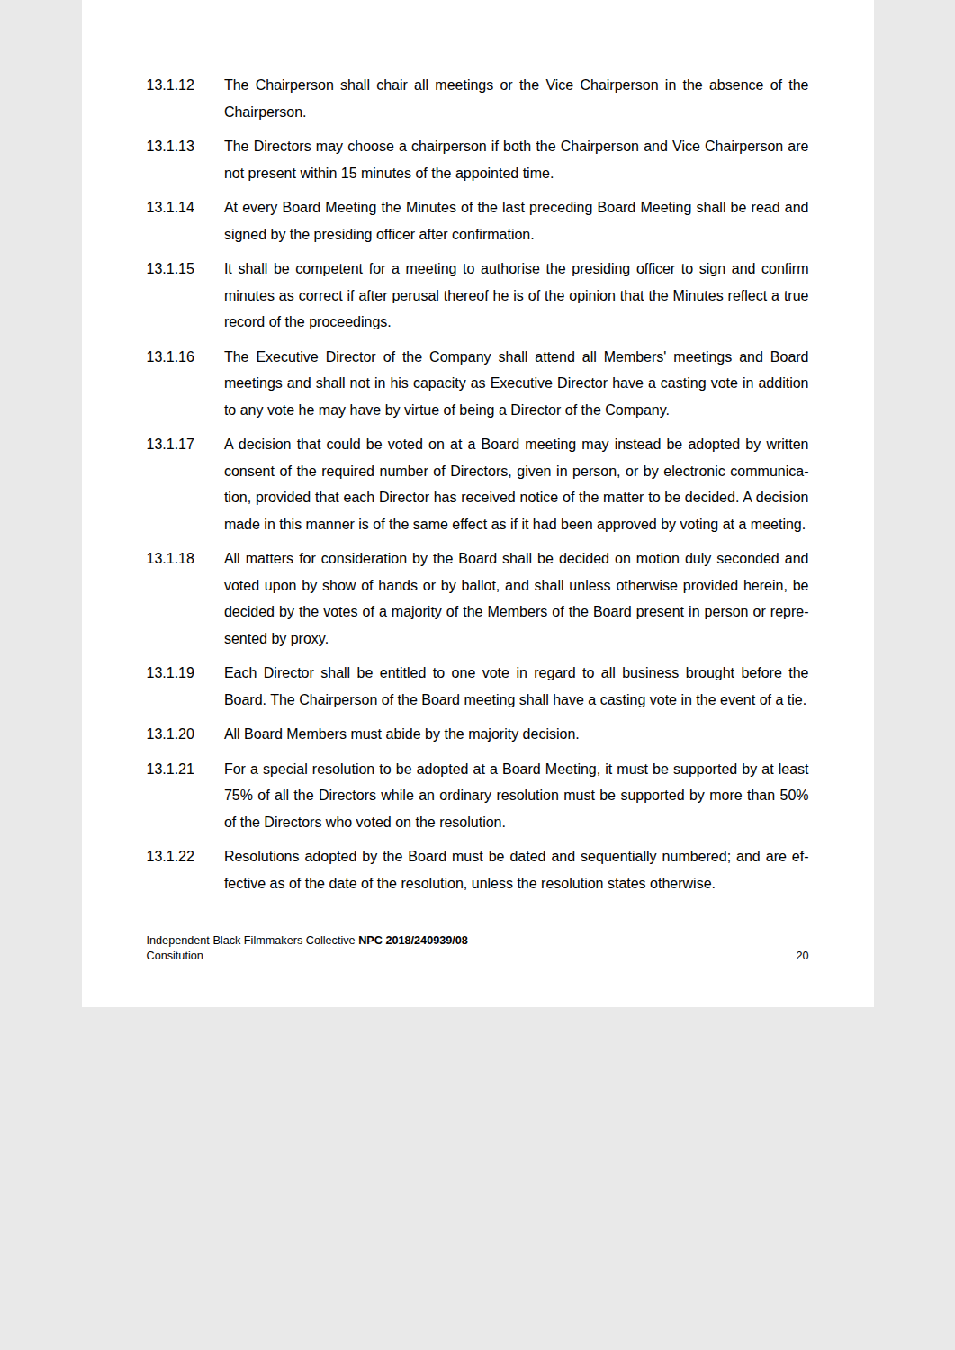13.1.12 The Chairperson shall chair all meetings or the Vice Chairperson in the absence of the Chairperson.
13.1.13 The Directors may choose a chairperson if both the Chairperson and Vice Chairperson are not present within 15 minutes of the appointed time.
13.1.14 At every Board Meeting the Minutes of the last preceding Board Meeting shall be read and signed by the presiding officer after confirmation.
13.1.15 It shall be competent for a meeting to authorise the presiding officer to sign and confirm minutes as correct if after perusal thereof he is of the opinion that the Minutes reflect a true record of the proceedings.
13.1.16 The Executive Director of the Company shall attend all Members' meetings and Board meetings and shall not in his capacity as Executive Director have a casting vote in addition to any vote he may have by virtue of being a Director of the Company.
13.1.17 A decision that could be voted on at a Board meeting may instead be adopted by written consent of the required number of Directors, given in person, or by electronic communication, provided that each Director has received notice of the matter to be decided. A decision made in this manner is of the same effect as if it had been approved by voting at a meeting.
13.1.18 All matters for consideration by the Board shall be decided on motion duly seconded and voted upon by show of hands or by ballot, and shall unless otherwise provided herein, be decided by the votes of a majority of the Members of the Board present in person or represented by proxy.
13.1.19 Each Director shall be entitled to one vote in regard to all business brought before the Board. The Chairperson of the Board meeting shall have a casting vote in the event of a tie.
13.1.20 All Board Members must abide by the majority decision.
13.1.21 For a special resolution to be adopted at a Board Meeting, it must be supported by at least 75% of all the Directors while an ordinary resolution must be supported by more than 50% of the Directors who voted on the resolution.
13.1.22 Resolutions adopted by the Board must be dated and sequentially numbered; and are effective as of the date of the resolution, unless the resolution states otherwise.
Independent Black Filmmakers Collective NPC 2018/240939/08
Consitution 20